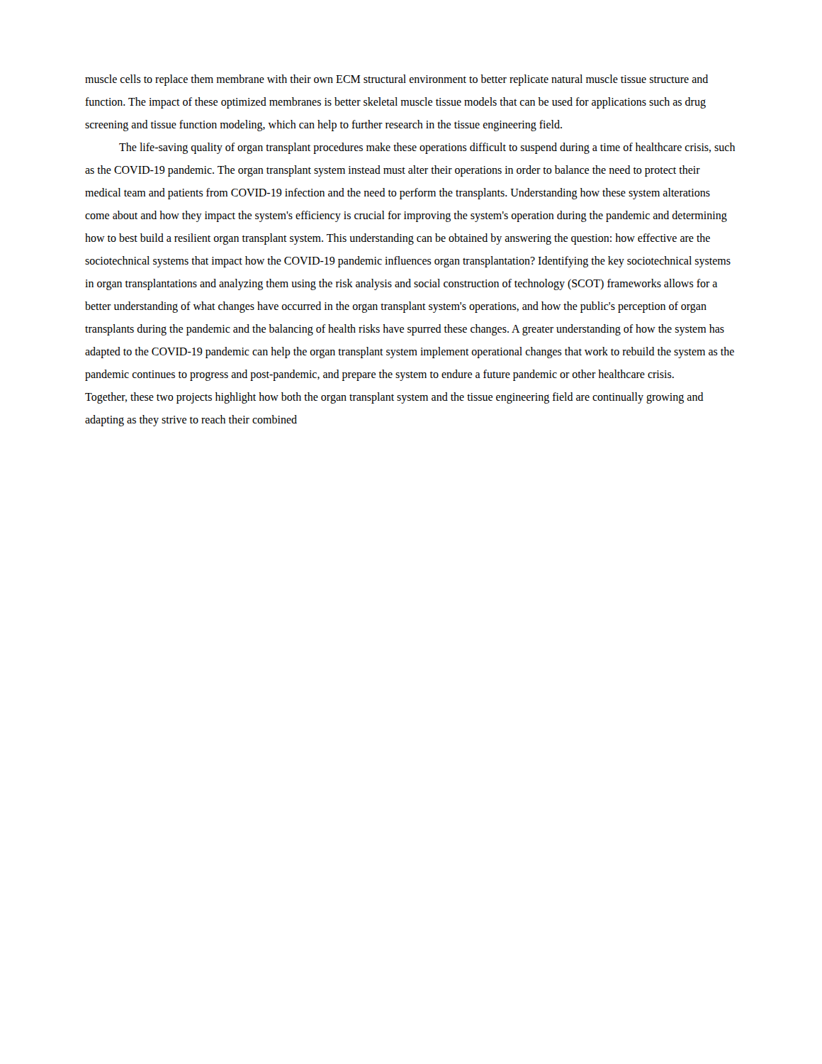muscle cells to replace them membrane with their own ECM structural environment to better replicate natural muscle tissue structure and function. The impact of these optimized membranes is better skeletal muscle tissue models that can be used for applications such as drug screening and tissue function modeling, which can help to further research in the tissue engineering field.
The life-saving quality of organ transplant procedures make these operations difficult to suspend during a time of healthcare crisis, such as the COVID-19 pandemic. The organ transplant system instead must alter their operations in order to balance the need to protect their medical team and patients from COVID-19 infection and the need to perform the transplants. Understanding how these system alterations come about and how they impact the system's efficiency is crucial for improving the system's operation during the pandemic and determining how to best build a resilient organ transplant system. This understanding can be obtained by answering the question: how effective are the sociotechnical systems that impact how the COVID-19 pandemic influences organ transplantation? Identifying the key sociotechnical systems in organ transplantations and analyzing them using the risk analysis and social construction of technology (SCOT) frameworks allows for a better understanding of what changes have occurred in the organ transplant system's operations, and how the public's perception of organ transplants during the pandemic and the balancing of health risks have spurred these changes. A greater understanding of how the system has adapted to the COVID-19 pandemic can help the organ transplant system implement operational changes that work to rebuild the system as the pandemic continues to progress and post-pandemic, and prepare the system to endure a future pandemic or other healthcare crisis.
Together, these two projects highlight how both the organ transplant system and the tissue engineering field are continually growing and adapting as they strive to reach their combined